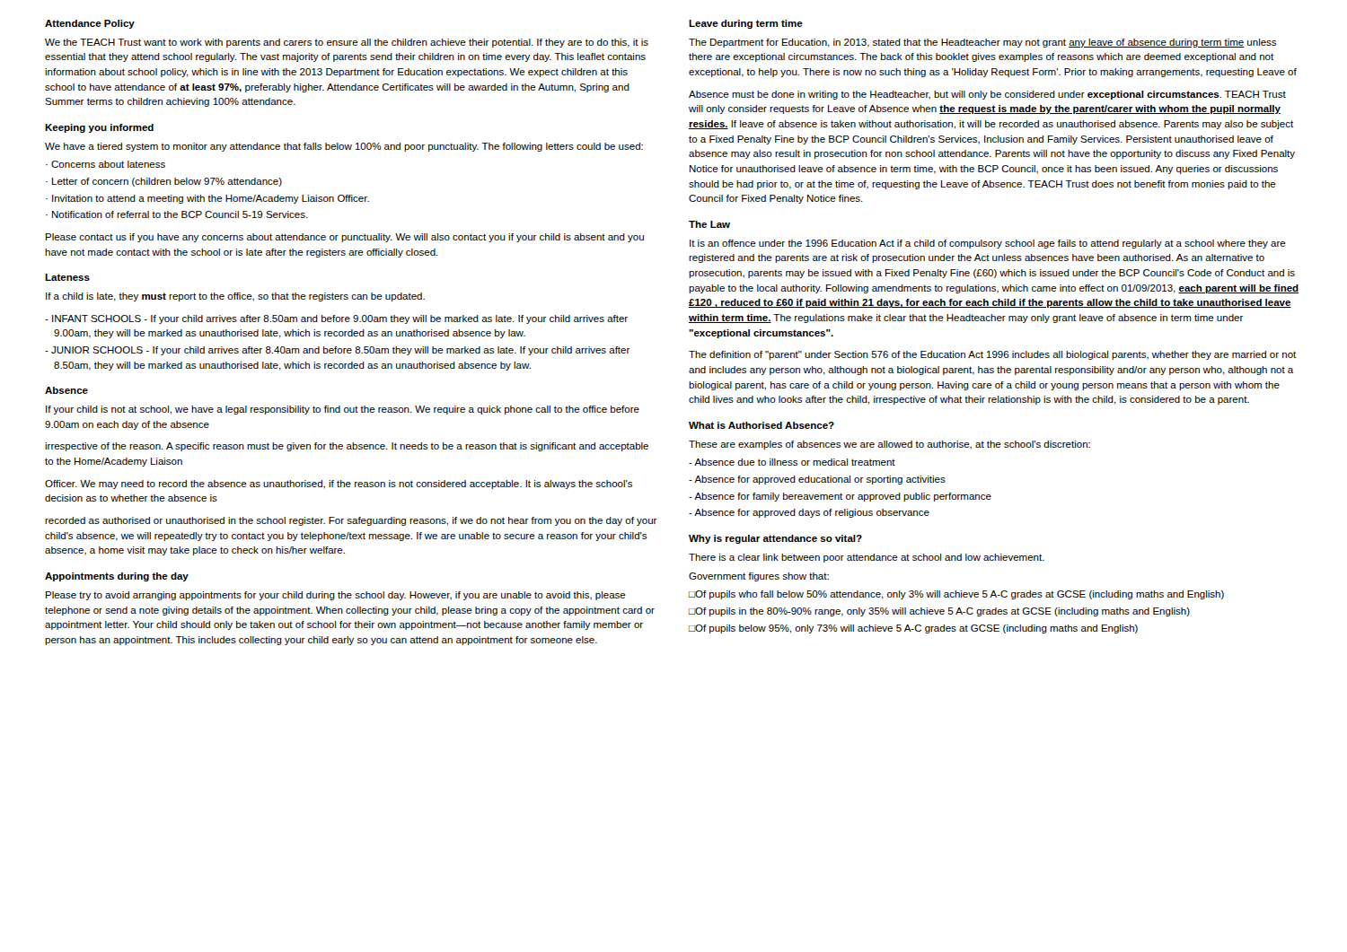Attendance Policy
We the TEACH Trust want to work with parents and carers to ensure all the children achieve their potential. If they are to do this, it is essential that they attend school regularly. The vast majority of parents send their children in on time every day. This leaflet contains information about school policy, which is in line with the 2013 Department for Education expectations. We expect children at this school to have attendance of at least 97%, preferably higher. Attendance Certificates will be awarded in the Autumn, Spring and Summer terms to children achieving 100% attendance.
Keeping you informed
We have a tiered system to monitor any attendance that falls below 100% and poor punctuality. The following letters could be used:
Concerns about lateness
Letter of concern (children below 97% attendance)
Invitation to attend a meeting with the Home/Academy Liaison Officer.
Notification of referral to the BCP Council 5-19 Services.
Please contact us if you have any concerns about attendance or punctuality. We will also contact you if your child is absent and you have not made contact with the school or is late after the registers are officially closed.
Lateness
If a child is late, they must report to the office, so that the registers can be updated.
INFANT SCHOOLS - If your child arrives after 8.50am and before 9.00am they will be marked as late. If your child arrives after 9.00am, they will be marked as unauthorised late, which is recorded as an unathorised absence by law.
JUNIOR SCHOOLS - If your child arrives after 8.40am and before 8.50am they will be marked as late. If your child arrives after 8.50am, they will be marked as unauthorised late, which is recorded as an unauthorised absence by law.
Absence
If your child is not at school, we have a legal responsibility to find out the reason. We require a quick phone call to the office before 9.00am on each day of the absence
irrespective of the reason. A specific reason must be given for the absence. It needs to be a reason that is significant and acceptable to the Home/Academy Liaison
Officer. We may need to record the absence as unauthorised, if the reason is not considered acceptable. It is always the school's decision as to whether the absence is
recorded as authorised or unauthorised in the school register. For safeguarding reasons, if we do not hear from you on the day of your child's absence, we will repeatedly try to contact you by telephone/text message. If we are unable to secure a reason for your child's absence, a home visit may take place to check on his/her welfare.
Appointments during the day
Please try to avoid arranging appointments for your child during the school day. However, if you are unable to avoid this, please telephone or send a note giving details of the appointment. When collecting your child, please bring a copy of the appointment card or appointment letter. Your child should only be taken out of school for their own appointment—not because another family member or person has an appointment. This includes collecting your child early so you can attend an appointment for someone else.
Leave during term time
The Department for Education, in 2013, stated that the Headteacher may not grant any leave of absence during term time unless there are exceptional circumstances. The back of this booklet gives examples of reasons which are deemed exceptional and not exceptional, to help you. There is now no such thing as a 'Holiday Request Form'. Prior to making arrangements, requesting Leave of
Absence must be done in writing to the Headteacher, but will only be considered under exceptional circumstances. TEACH Trust will only consider requests for Leave of Absence when the request is made by the parent/carer with whom the pupil normally resides. If leave of absence is taken without authorisation, it will be recorded as unauthorised absence. Parents may also be subject to a Fixed Penalty Fine by the BCP Council Children's Services, Inclusion and Family Services. Persistent unauthorised leave of absence may also result in prosecution for non school attendance. Parents will not have the opportunity to discuss any Fixed Penalty Notice for unauthorised leave of absence in term time, with the BCP Council, once it has been issued. Any queries or discussions should be had prior to, or at the time of, requesting the Leave of Absence. TEACH Trust does not benefit from monies paid to the Council for Fixed Penalty Notice fines.
The Law
It is an offence under the 1996 Education Act if a child of compulsory school age fails to attend regularly at a school where they are registered and the parents are at risk of prosecution under the Act unless absences have been authorised. As an alternative to prosecution, parents may be issued with a Fixed Penalty Fine (£60) which is issued under the BCP Council's Code of Conduct and is payable to the local authority. Following amendments to regulations, which came into effect on 01/09/2013, each parent will be fined £120 , reduced to £60 if paid within 21 days, for each for each child if the parents allow the child to take unauthorised leave within term time. The regulations make it clear that the Headteacher may only grant leave of absence in term time under "exceptional circumstances".
The definition of "parent" under Section 576 of the Education Act 1996 includes all biological parents, whether they are married or not and includes any person who, although not a biological parent, has the parental responsibility and/or any person who, although not a biological parent, has care of a child or young person. Having care of a child or young person means that a person with whom the child lives and who looks after the child, irrespective of what their relationship is with the child, is considered to be a parent.
What is Authorised Absence?
These are examples of absences we are allowed to authorise, at the school's discretion:
Absence due to illness or medical treatment
Absence for approved educational or sporting activities
Absence for family bereavement or approved public performance
Absence for approved days of religious observance
Why is regular attendance so vital?
There is a clear link between poor attendance at school and low achievement.
Government figures show that:
Of pupils who fall below 50% attendance, only 3% will achieve 5 A-C grades at GCSE (including maths and English)
Of pupils in the 80%-90% range, only 35% will achieve 5 A-C grades at GCSE (including maths and English)
Of pupils below 95%, only 73% will achieve 5 A-C grades at GCSE (including maths and English)